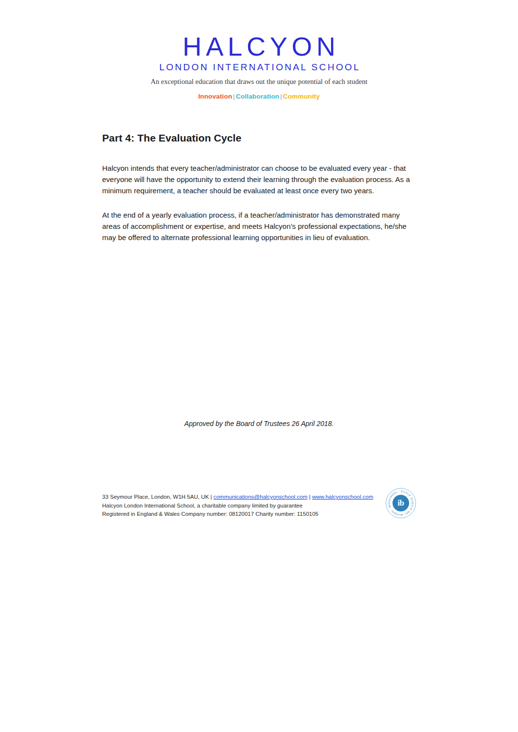HALCYON LONDON INTERNATIONAL SCHOOL
An exceptional education that draws out the unique potential of each student
Innovation|Collaboration|Community
Part 4: The Evaluation Cycle
Halcyon intends that every teacher/administrator can choose to be evaluated every year - that everyone will have the opportunity to extend their learning through the evaluation process. As a minimum requirement, a teacher should be evaluated at least once every two years.
At the end of a yearly evaluation process, if a teacher/administrator has demonstrated many areas of accomplishment or expertise, and meets Halcyon’s professional expectations, he/she may be offered to alternate professional learning opportunities in lieu of evaluation.
Approved by the Board of Trustees 26 April 2018.
33 Seymour Place, London, W1H 5AU, UK | communications@halcyonschool.com | www.halcyonschool.com
Halcyon London International School, a charitable company limited by guarantee
Registered in England & Wales Company number: 08120017 Charity number: 1150105
WORLD SCHOOL · ECOLE DU MONDE COLEGIO DEL MUNDO · WORLD
ib
®